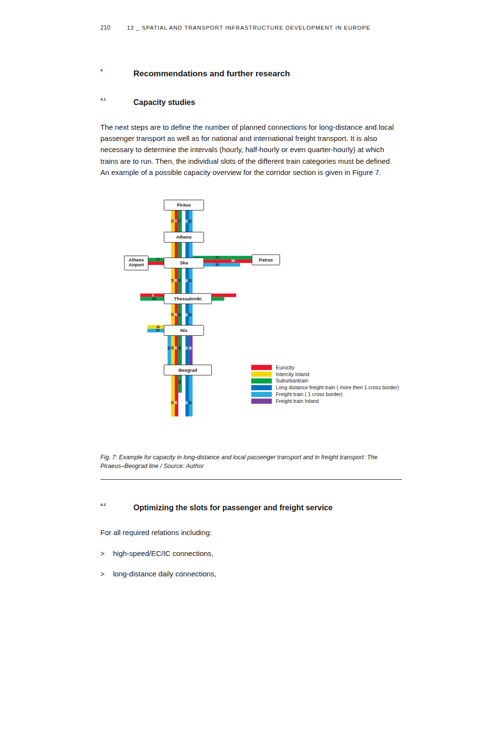210 12 _ Spatial and Transport Infrastructure Development in Europe
4 Recommendations and further research
4.1 Capacity studies
The next steps are to define the number of planned connections for long-distance and local passenger transport as well as for national and international freight transport. It is also necessary to determine the intervals (hourly, half-hourly or even quarter-hourly) at which trains are to run. Then, the individual slots of the different train categories must be defined. An example of a possible capacity overview for the corridor section is given in Figure 7.
18 72 72 50 50 18 36 36 50 50 18 18 20 50 50 50 36 36 36 50 50 36 36 36 50 50 72 72 54 50 6 36 12 36 18 50 Piräus Athens Ska Athens Airport Patras Thessaloniki Nis Beograd Eurocity Intercity Inland Suburbantrain Long distance freight train ( more then 1 cross border) Freight train ( 1 cross border) Freight train Inland
Fig. 7: Example for capacity in long-distance and local passenger transport and in freight transport: The Piraeus–Beograd line / Source: Author
4.2 Optimizing the slots for passenger and freight service
For all required relations including:
high-speed/EC/IC connections,
long-distance daily connections,